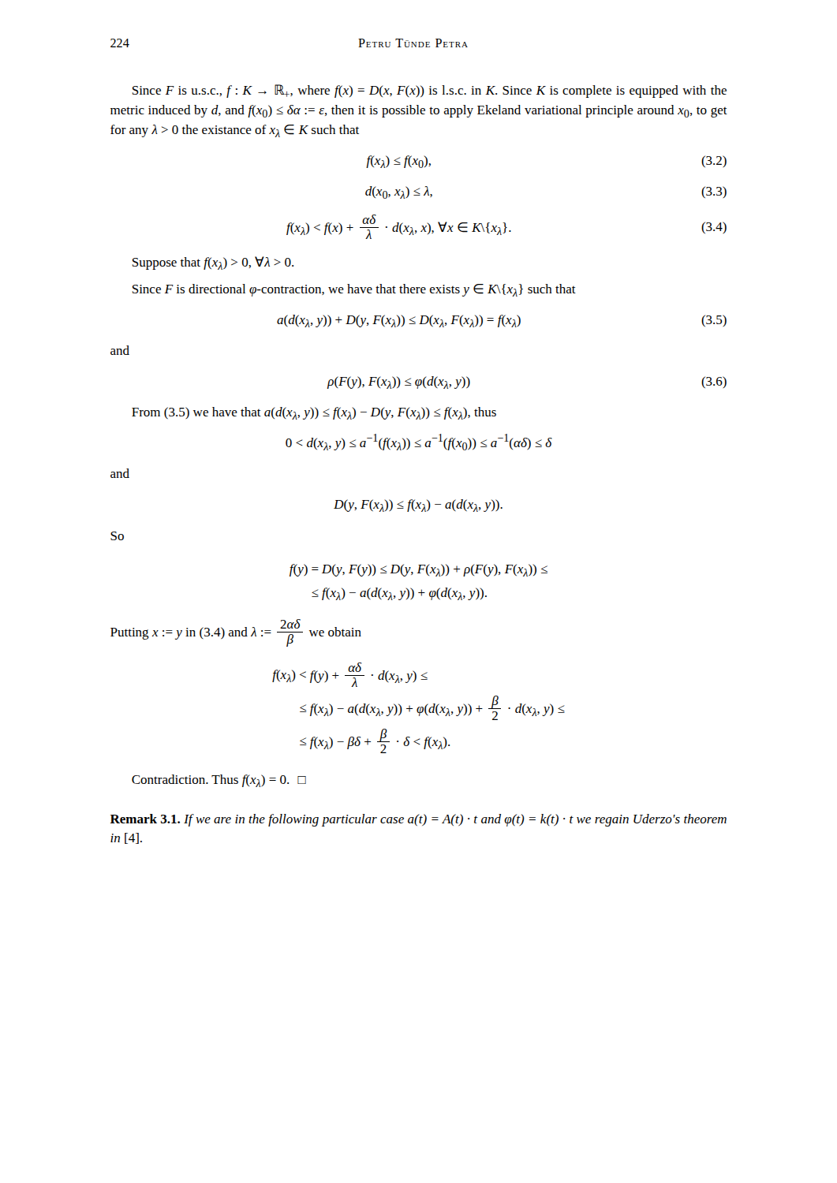224 Petru Tünde Petra
Since F is u.s.c., f : K → ℝ+, where f(x) = D(x, F(x)) is l.s.c. in K. Since K is complete is equipped with the metric induced by d, and f(x0) ≤ δα := ε, then it is possible to apply Ekeland variational principle around x0, to get for any λ > 0 the existance of xλ ∈ K such that
f(xλ) ≤ f(x0), (3.2)
d(x0, xλ) ≤ λ, (3.3)
f(xλ) < f(x) + αδ λ · d(xλ, x), ∀x ∈ K\{xλ}. (3.4)
Suppose that f(xλ) > 0, ∀λ > 0.
Since F is directional φ-contraction, we have that there exists y ∈ K\{xλ} such that
a(d(xλ, y)) + D(y, F(xλ)) ≤ D(xλ, F(xλ)) = f(xλ) (3.5)
and
ρ(F(y), F(xλ)) ≤ φ(d(xλ, y)) (3.6)
From (3.5) we have that a(d(xλ, y)) ≤ f(xλ) − D(y, F(xλ)) ≤ f(xλ), thus
0 < d(xλ, y) ≤ a−1(f(xλ)) ≤ a−1(f(x0)) ≤ a−1(αδ) ≤ δ
and
D(y, F(xλ)) ≤ f(xλ) − a(d(xλ, y)).
So
f(y) = D(y, F(y)) ≤ D(y, F(xλ)) + ρ(F(y), F(xλ)) ≤
≤ f(xλ) − a(d(xλ, y)) + φ(d(xλ, y)).
Putting x := y in (3.4) and λ := 2αδ β we obtain
f(xλ) < f(y) + αδ λ · d(xλ, y) ≤
≤ f(xλ) − a(d(xλ, y)) + φ(d(xλ, y)) + β 2 · d(xλ, y) ≤
≤ f(xλ) − βδ + β 2 · δ < f(xλ).
Contradiction. Thus f(xλ) = 0. □
Remark 3.1. If we are in the following particular case a(t) = A(t) · t and φ(t) = k(t) · t we regain Uderzo's theorem in [4].